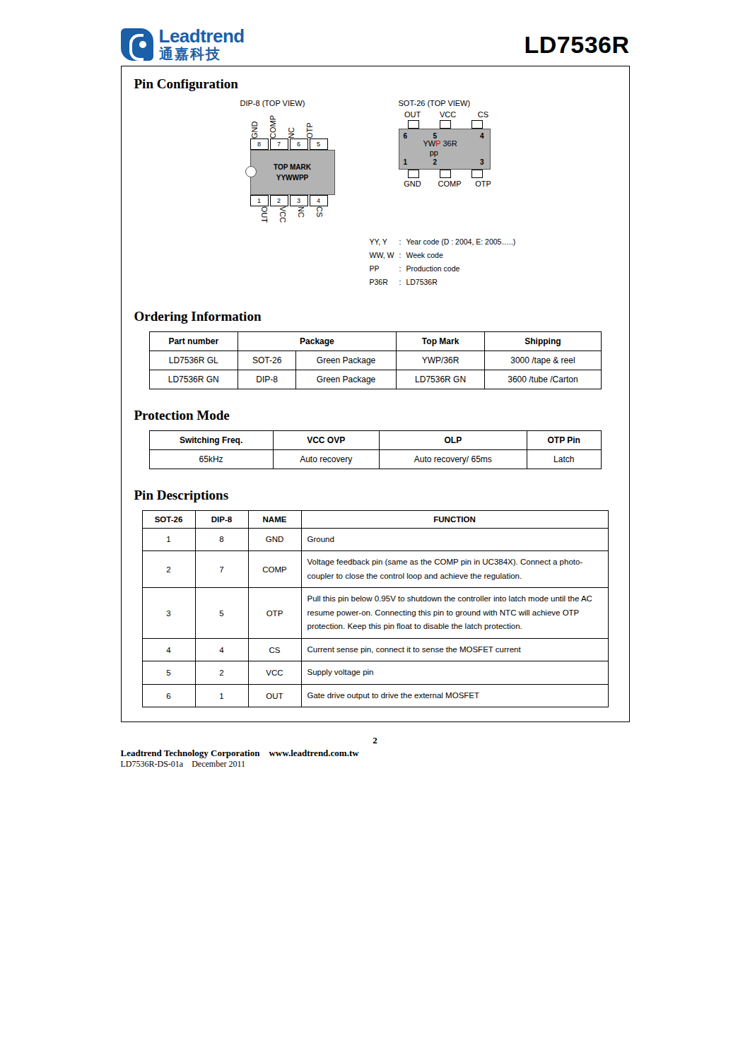Leadtrend
通嘉科技
LD7536R
Pin Configuration
DIP-8 (TOP VIEW)
GND COMP NC OTP
8765
TOP MARK
YYWWPP
1234
OUT VCC NC CS
SOT-26 (TOP VIEW)
OUT VCC CS
6 5 4 1 2 3
YWP 36R
pp
GND COMP OTP
| YY, Y | : | Year code (D : 2004, E: 2005…..) |
| WW, W | : | Week code |
| PP | : | Production code |
| P36R | : | LD7536R |
Ordering Information
| Part number | Package | Top Mark | Shipping |
| --- | --- | --- | --- |
| LD7536R GL | SOT-26 | Green Package | YWP/36R | 3000 /tape & reel |
| LD7536R GN | DIP-8 | Green Package | LD7536R GN | 3600 /tube /Carton |
Protection Mode
| Switching Freq. | VCC OVP | OLP | OTP Pin |
| --- | --- | --- | --- |
| 65kHz | Auto recovery | Auto recovery/ 65ms | Latch |
Pin Descriptions
| SOT-26 | DIP-8 | NAME | FUNCTION |
| --- | --- | --- | --- |
| 1 | 8 | GND | Ground |
| 2 | 7 | COMP | Voltage feedback pin (same as the COMP pin in UC384X). Connect a photo-coupler to close the control loop and achieve the regulation. |
| 3 | 5 | OTP | Pull this pin below 0.95V to shutdown the controller into latch mode until the AC resume power-on. Connecting this pin to ground with NTC will achieve OTP protection. Keep this pin float to disable the latch protection. |
| 4 | 4 | CS | Current sense pin, connect it to sense the MOSFET current |
| 5 | 2 | VCC | Supply voltage pin |
| 6 | 1 | OUT | Gate drive output to drive the external MOSFET |
2
Leadtrend Technology Corporation www.leadtrend.com.tw
LD7536R-DS-01a December 2011